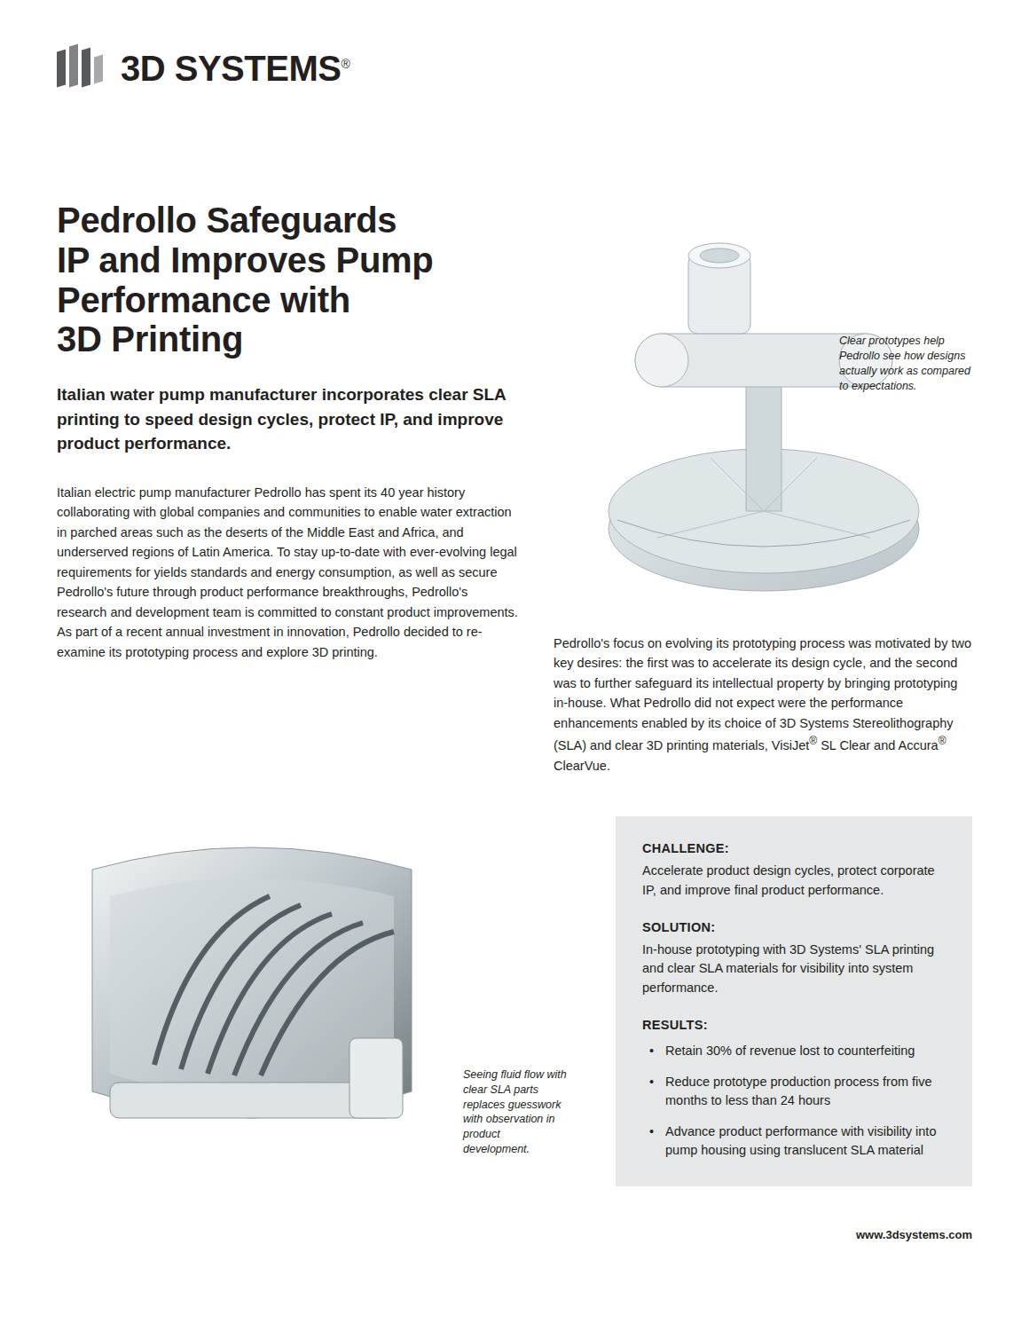3D SYSTEMS®
Pedrollo Safeguards
IP and Improves Pump
Performance with
3D Printing
Italian water pump manufacturer incorporates clear SLA printing to speed design cycles, protect IP, and improve product performance.
Italian electric pump manufacturer Pedrollo has spent its 40 year history collaborating with global companies and communities to enable water extraction in parched areas such as the deserts of the Middle East and Africa, and underserved regions of Latin America. To stay up-to-date with ever-evolving legal requirements for yields standards and energy consumption, as well as secure Pedrollo's future through product performance breakthroughs, Pedrollo's research and development team is committed to constant product improvements. As part of a recent annual investment in innovation, Pedrollo decided to re-examine its prototyping process and explore 3D printing.
Clear prototypes help Pedrollo see how designs actually work as compared to expectations.
Pedrollo's focus on evolving its prototyping process was motivated by two key desires: the first was to accelerate its design cycle, and the second was to further safeguard its intellectual property by bringing prototyping in-house. What Pedrollo did not expect were the performance enhancements enabled by its choice of 3D Systems Stereolithography (SLA) and clear 3D printing materials, VisiJet® SL Clear and Accura® ClearVue.
Seeing fluid flow with clear SLA parts replaces guesswork with observation in product development.
CHALLENGE:
Accelerate product design cycles, protect corporate IP, and improve final product performance.
SOLUTION:
In-house prototyping with 3D Systems' SLA printing and clear SLA materials for visibility into system performance.
RESULTS:
Retain 30% of revenue lost to counterfeiting
Reduce prototype production process from five months to less than 24 hours
Advance product performance with visibility into pump housing using translucent SLA material
www.3dsystems.com